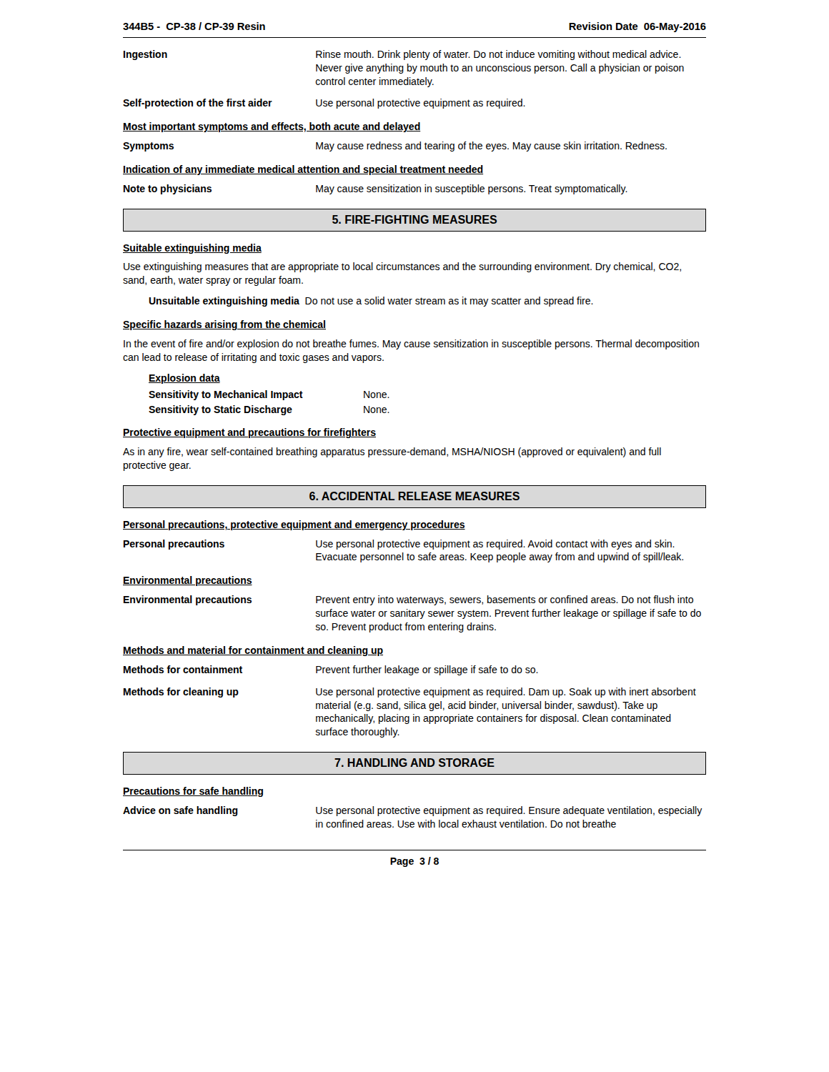344B5 - CP-38 / CP-39 Resin
Revision Date 06-May-2016
Ingestion
Rinse mouth. Drink plenty of water. Do not induce vomiting without medical advice. Never give anything by mouth to an unconscious person. Call a physician or poison control center immediately.
Self-protection of the first aider
Use personal protective equipment as required.
Most important symptoms and effects, both acute and delayed
Symptoms
May cause redness and tearing of the eyes. May cause skin irritation. Redness.
Indication of any immediate medical attention and special treatment needed
Note to physicians
May cause sensitization in susceptible persons. Treat symptomatically.
5. FIRE-FIGHTING MEASURES
Suitable extinguishing media
Use extinguishing measures that are appropriate to local circumstances and the surrounding environment. Dry chemical, CO2, sand, earth, water spray or regular foam.
Unsuitable extinguishing media Do not use a solid water stream as it may scatter and spread fire.
Specific hazards arising from the chemical
In the event of fire and/or explosion do not breathe fumes. May cause sensitization in susceptible persons. Thermal decomposition can lead to release of irritating and toxic gases and vapors.
Explosion data
Sensitivity to Mechanical Impact
None.
Sensitivity to Static Discharge
None.
Protective equipment and precautions for firefighters
As in any fire, wear self-contained breathing apparatus pressure-demand, MSHA/NIOSH (approved or equivalent) and full protective gear.
6. ACCIDENTAL RELEASE MEASURES
Personal precautions, protective equipment and emergency procedures
Personal precautions
Use personal protective equipment as required. Avoid contact with eyes and skin. Evacuate personnel to safe areas. Keep people away from and upwind of spill/leak.
Environmental precautions
Environmental precautions
Prevent entry into waterways, sewers, basements or confined areas. Do not flush into surface water or sanitary sewer system. Prevent further leakage or spillage if safe to do so. Prevent product from entering drains.
Methods and material for containment and cleaning up
Methods for containment
Prevent further leakage or spillage if safe to do so.
Methods for cleaning up
Use personal protective equipment as required. Dam up. Soak up with inert absorbent material (e.g. sand, silica gel, acid binder, universal binder, sawdust). Take up mechanically, placing in appropriate containers for disposal. Clean contaminated surface thoroughly.
7. HANDLING AND STORAGE
Precautions for safe handling
Advice on safe handling
Use personal protective equipment as required. Ensure adequate ventilation, especially in confined areas. Use with local exhaust ventilation. Do not breathe
Page 3 / 8